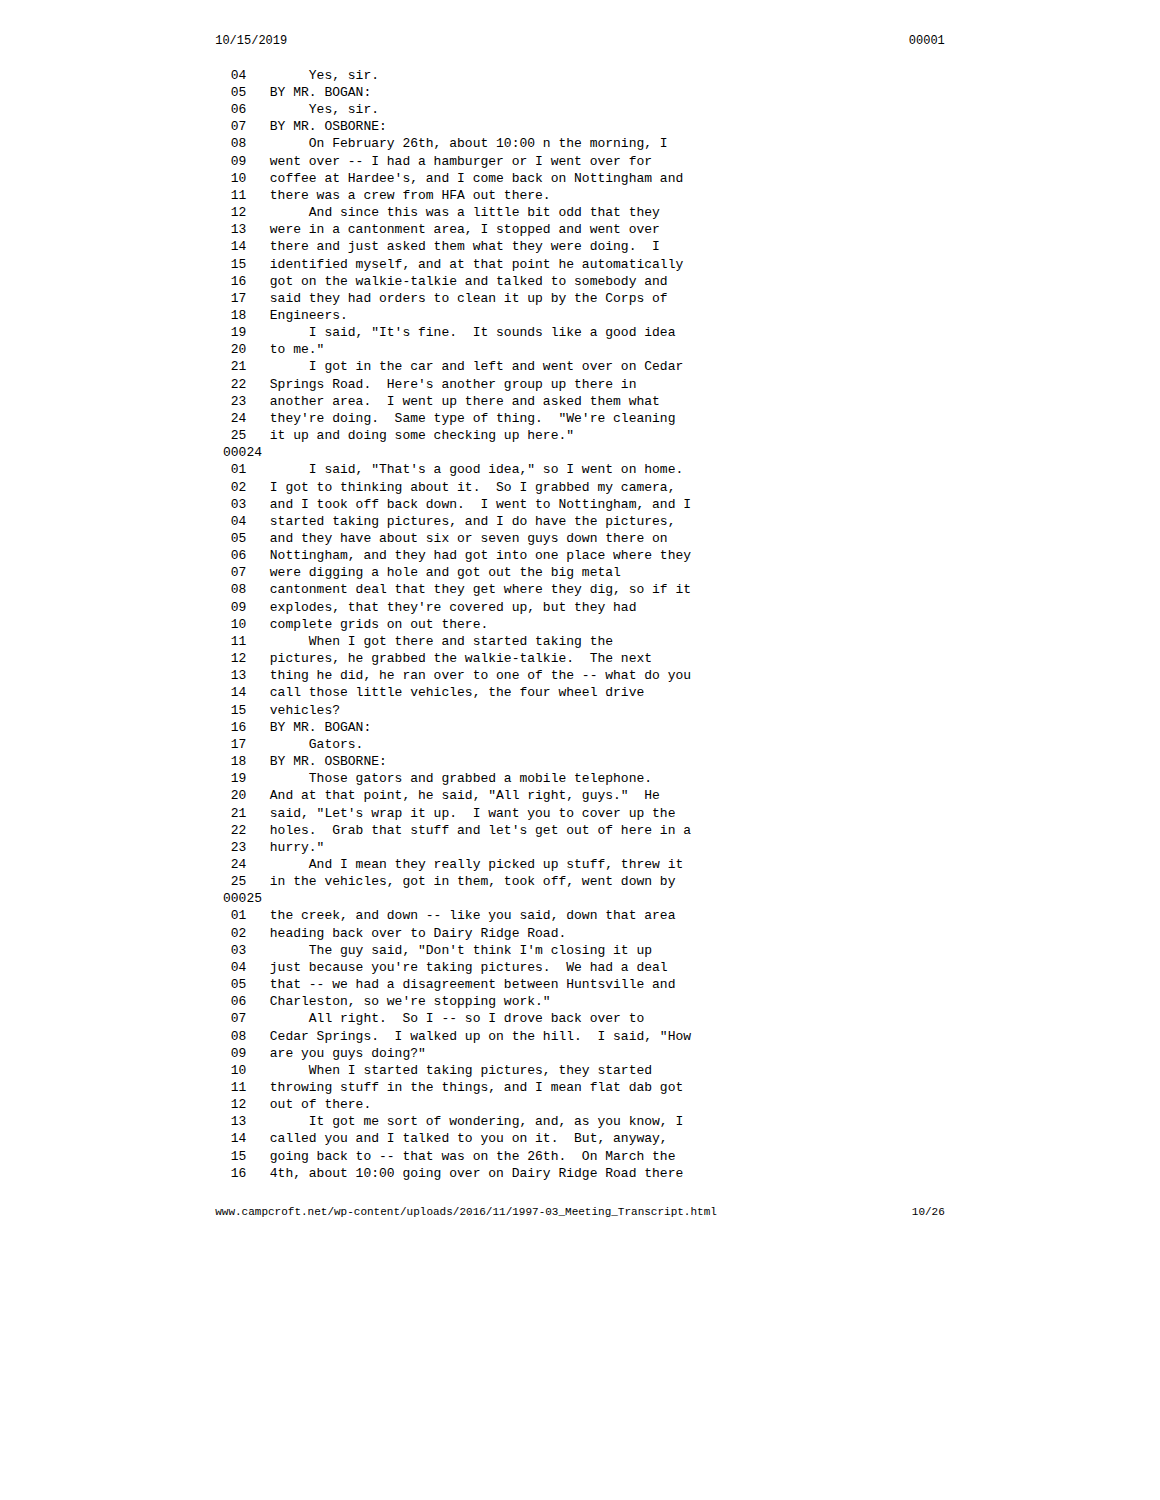10/15/2019 00001
  04        Yes, sir.
  05   BY MR. BOGAN:
  06        Yes, sir.
  07   BY MR. OSBORNE:
  08        On February 26th, about 10:00 n the morning, I
  09   went over -- I had a hamburger or I went over for
  10   coffee at Hardee's, and I come back on Nottingham and
  11   there was a crew from HFA out there.
  12        And since this was a little bit odd that they
  13   were in a cantonment area, I stopped and went over
  14   there and just asked them what they were doing.  I
  15   identified myself, and at that point he automatically
  16   got on the walkie-talkie and talked to somebody and
  17   said they had orders to clean it up by the Corps of
  18   Engineers.
  19        I said, "It's fine.  It sounds like a good idea
  20   to me."
  21        I got in the car and left and went over on Cedar
  22   Springs Road.  Here's another group up there in
  23   another area.  I went up there and asked them what
  24   they're doing.  Same type of thing.  "We're cleaning
  25   it up and doing some checking up here."
 00024
  01        I said, "That's a good idea," so I went on home.
  02   I got to thinking about it.  So I grabbed my camera,
  03   and I took off back down.  I went to Nottingham, and I
  04   started taking pictures, and I do have the pictures,
  05   and they have about six or seven guys down there on
  06   Nottingham, and they had got into one place where they
  07   were digging a hole and got out the big metal
  08   cantonment deal that they get where they dig, so if it
  09   explodes, that they're covered up, but they had
  10   complete grids on out there.
  11        When I got there and started taking the
  12   pictures, he grabbed the walkie-talkie.  The next
  13   thing he did, he ran over to one of the -- what do you
  14   call those little vehicles, the four wheel drive
  15   vehicles?
  16   BY MR. BOGAN:
  17        Gators.
  18   BY MR. OSBORNE:
  19        Those gators and grabbed a mobile telephone.
  20   And at that point, he said, "All right, guys."  He
  21   said, "Let's wrap it up.  I want you to cover up the
  22   holes.  Grab that stuff and let's get out of here in a
  23   hurry."
  24        And I mean they really picked up stuff, threw it
  25   in the vehicles, got in them, took off, went down by
 00025
  01   the creek, and down -- like you said, down that area
  02   heading back over to Dairy Ridge Road.
  03        The guy said, "Don't think I'm closing it up
  04   just because you're taking pictures.  We had a deal
  05   that -- we had a disagreement between Huntsville and
  06   Charleston, so we're stopping work."
  07        All right.  So I -- so I drove back over to
  08   Cedar Springs.  I walked up on the hill.  I said, "How
  09   are you guys doing?"
  10        When I started taking pictures, they started
  11   throwing stuff in the things, and I mean flat dab got
  12   out of there.
  13        It got me sort of wondering, and, as you know, I
  14   called you and I talked to you on it.  But, anyway,
  15   going back to -- that was on the 26th.  On March the
  16   4th, about 10:00 going over on Dairy Ridge Road there
www.campcroft.net/wp-content/uploads/2016/11/1997-03_Meeting_Transcript.html 10/26